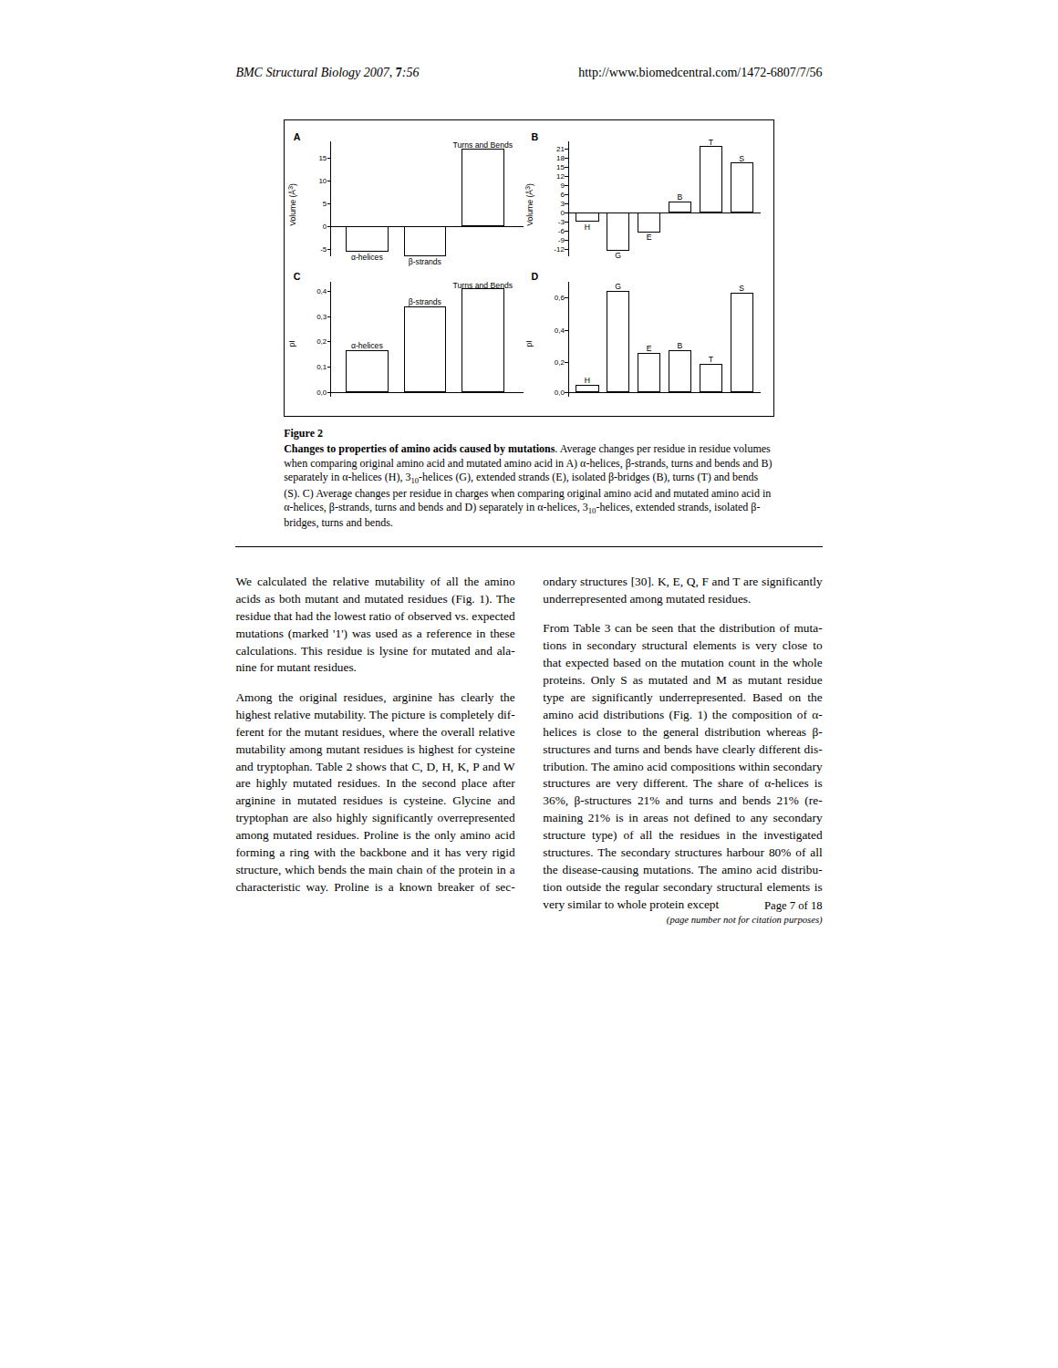BMC Structural Biology 2007, 7:56
http://www.biomedcentral.com/1472-6807/7/56
A
Volume (Å3)
15
10
5
0
-5
α-helices
β-strands
Turns and Bends
B
Volume (Å3)
21
18
15
12
9
6
3
0
-3
-6
-9
-12
H
G
E
B
T
S
C
pI
0,4
0,3
0,2
0,1
0,0
α-helices
β-strands
Turns and Bends
D
pI
0,6
0,4
0,2
0,0
H
G
E
B
T
S
Figure 2 Changes to properties of amino acids caused by mutations. Average changes per residue in residue volumes when comparing original amino acid and mutated amino acid in A) α-helices, β-strands, turns and bends and B) separately in α-helices (H), 310-helices (G), extended strands (E), isolated β-bridges (B), turns (T) and bends (S). C) Average changes per residue in charges when comparing original amino acid and mutated amino acid in α-helices, β-strands, turns and bends and D) separately in α-helices, 310-helices, extended strands, isolated β-bridges, turns and bends.
We calculated the relative mutability of all the amino acids as both mutant and mutated residues (Fig. 1). The residue that had the lowest ratio of observed vs. expected mutations (marked '1') was used as a reference in these calculations. This residue is lysine for mutated and alanine for mutant residues.
Among the original residues, arginine has clearly the highest relative mutability. The picture is completely different for the mutant residues, where the overall relative mutability among mutant residues is highest for cysteine and tryptophan. Table 2 shows that C, D, H, K, P and W are highly mutated residues. In the second place after arginine in mutated residues is cysteine. Glycine and tryptophan are also highly significantly overrepresented among mutated residues. Proline is the only amino acid forming a ring with the backbone and it has very rigid structure, which bends the main chain of the protein in a characteristic way. Proline is a known breaker of secondary structures [30]. K, E, Q, F and T are significantly underrepresented among mutated residues.
From Table 3 can be seen that the distribution of mutations in secondary structural elements is very close to that expected based on the mutation count in the whole proteins. Only S as mutated and M as mutant residue type are significantly underrepresented. Based on the amino acid distributions (Fig. 1) the composition of α-helices is close to the general distribution whereas β-structures and turns and bends have clearly different distribution. The amino acid compositions within secondary structures are very different. The share of α-helices is 36%, β-structures 21% and turns and bends 21% (remaining 21% is in areas not defined to any secondary structure type) of all the residues in the investigated structures. The secondary structures harbour 80% of all the disease-causing mutations. The amino acid distribution outside the regular secondary structural elements is very similar to whole protein except
Page 7 of 18
(page number not for citation purposes)